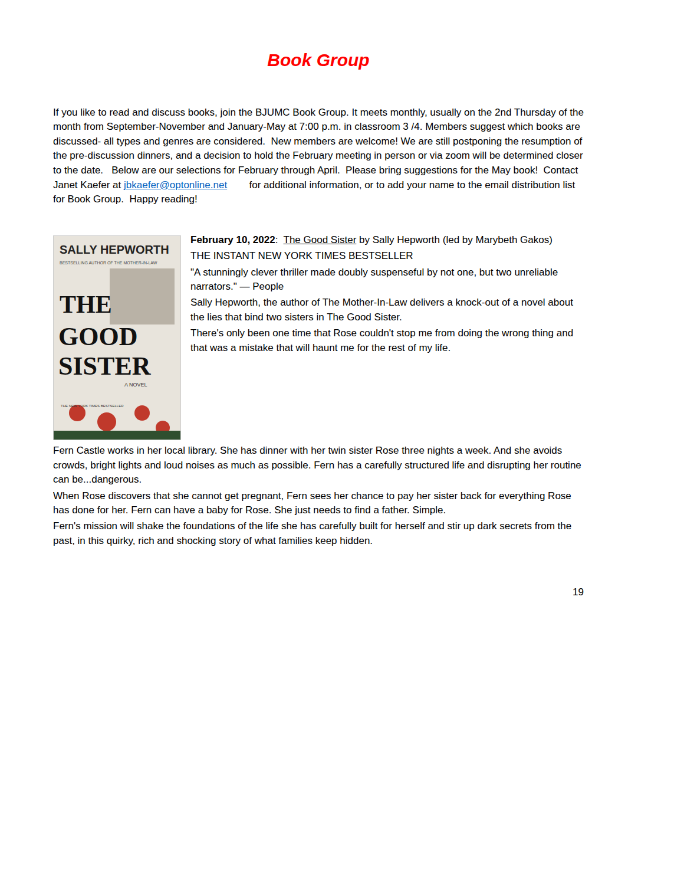Book Group
If you like to read and discuss books, join the BJUMC Book Group. It meets monthly, usually on the 2nd Thursday of the month from September-November and January-May at 7:00 p.m. in classroom 3 /4. Members suggest which books are discussed- all types and genres are considered. New members are welcome! We are still postponing the resumption of the pre-discussion dinners, and a decision to hold the February meeting in person or via zoom will be determined closer to the date. Below are our selections for February through April. Please bring suggestions for the May book! Contact Janet Kaefer at jbkaefer@optonline.net for additional information, or to add your name to the email distribution list for Book Group. Happy reading!
February 10, 2022: The Good Sister by Sally Hepworth (led by Marybeth Gakos)
THE INSTANT NEW YORK TIMES BESTSELLER
"A stunningly clever thriller made doubly suspenseful by not one, but two unreliable narrators." — People
Sally Hepworth, the author of The Mother-In-Law delivers a knock-out of a novel about the lies that bind two sisters in The Good Sister.
There's only been one time that Rose couldn't stop me from doing the wrong thing and that was a mistake that will haunt me for the rest of my life.
Fern Castle works in her local library. She has dinner with her twin sister Rose three nights a week. And she avoids crowds, bright lights and loud noises as much as possible. Fern has a carefully structured life and disrupting her routine can be...dangerous.
When Rose discovers that she cannot get pregnant, Fern sees her chance to pay her sister back for everything Rose has done for her. Fern can have a baby for Rose. She just needs to find a father. Simple.
Fern's mission will shake the foundations of the life she has carefully built for herself and stir up dark secrets from the past, in this quirky, rich and shocking story of what families keep hidden.
19